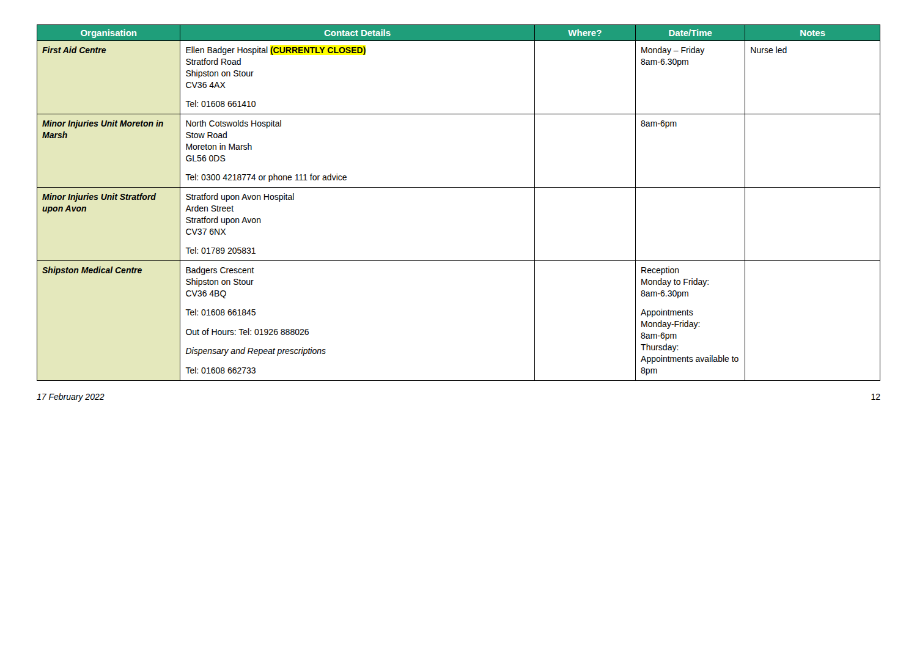| Organisation | Contact Details | Where? | Date/Time | Notes |
| --- | --- | --- | --- | --- |
| First Aid Centre | Ellen Badger Hospital (CURRENTLY CLOSED) Stratford Road Shipston on Stour CV36 4AX Tel: 01608 661410 | | Monday – Friday 8am-6.30pm | Nurse led |
| Minor Injuries Unit Moreton in Marsh | North Cotswolds Hospital Stow Road Moreton in Marsh GL56 0DS Tel: 0300 4218774 or phone 111 for advice | | 8am-6pm | |
| Minor Injuries Unit Stratford upon Avon | Stratford upon Avon Hospital Arden Street Stratford upon Avon CV37 6NX Tel: 01789 205831 | | | |
| Shipston Medical Centre | Badgers Crescent Shipston on Stour CV36 4BQ Tel: 01608 661845 Out of Hours: Tel: 01926 888026 Dispensary and Repeat prescriptions Tel: 01608 662733 | | Reception Monday to Friday: 8am-6.30pm Appointments Monday-Friday: 8am-6pm Thursday: Appointments available to 8pm | |
17 February 2022 12